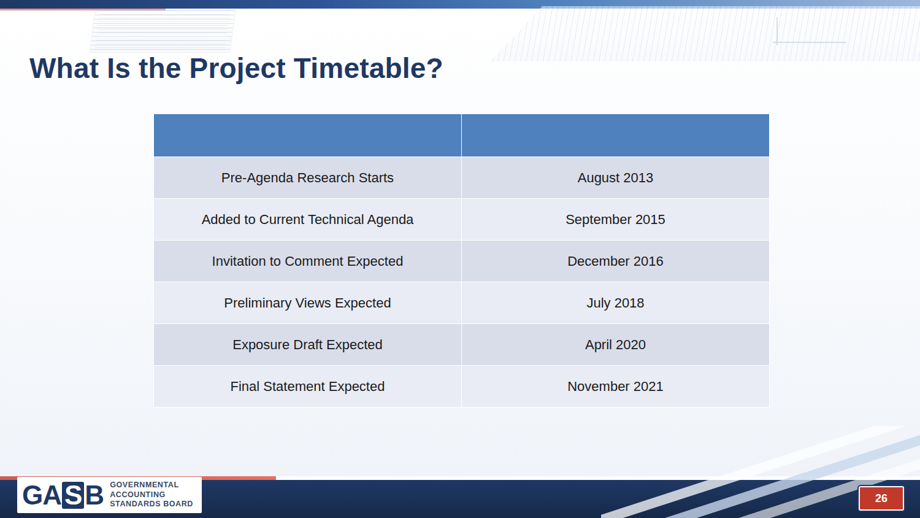What Is the Project Timetable?
| Pre-Agenda Research Starts | August 2013 |
| Added to Current Technical Agenda | September 2015 |
| Invitation to Comment Expected | December 2016 |
| Preliminary Views Expected | July 2018 |
| Exposure Draft Expected | April 2020 |
| Final Statement Expected | November 2021 |
GASB
Governmental
Accounting
Standards Board
26